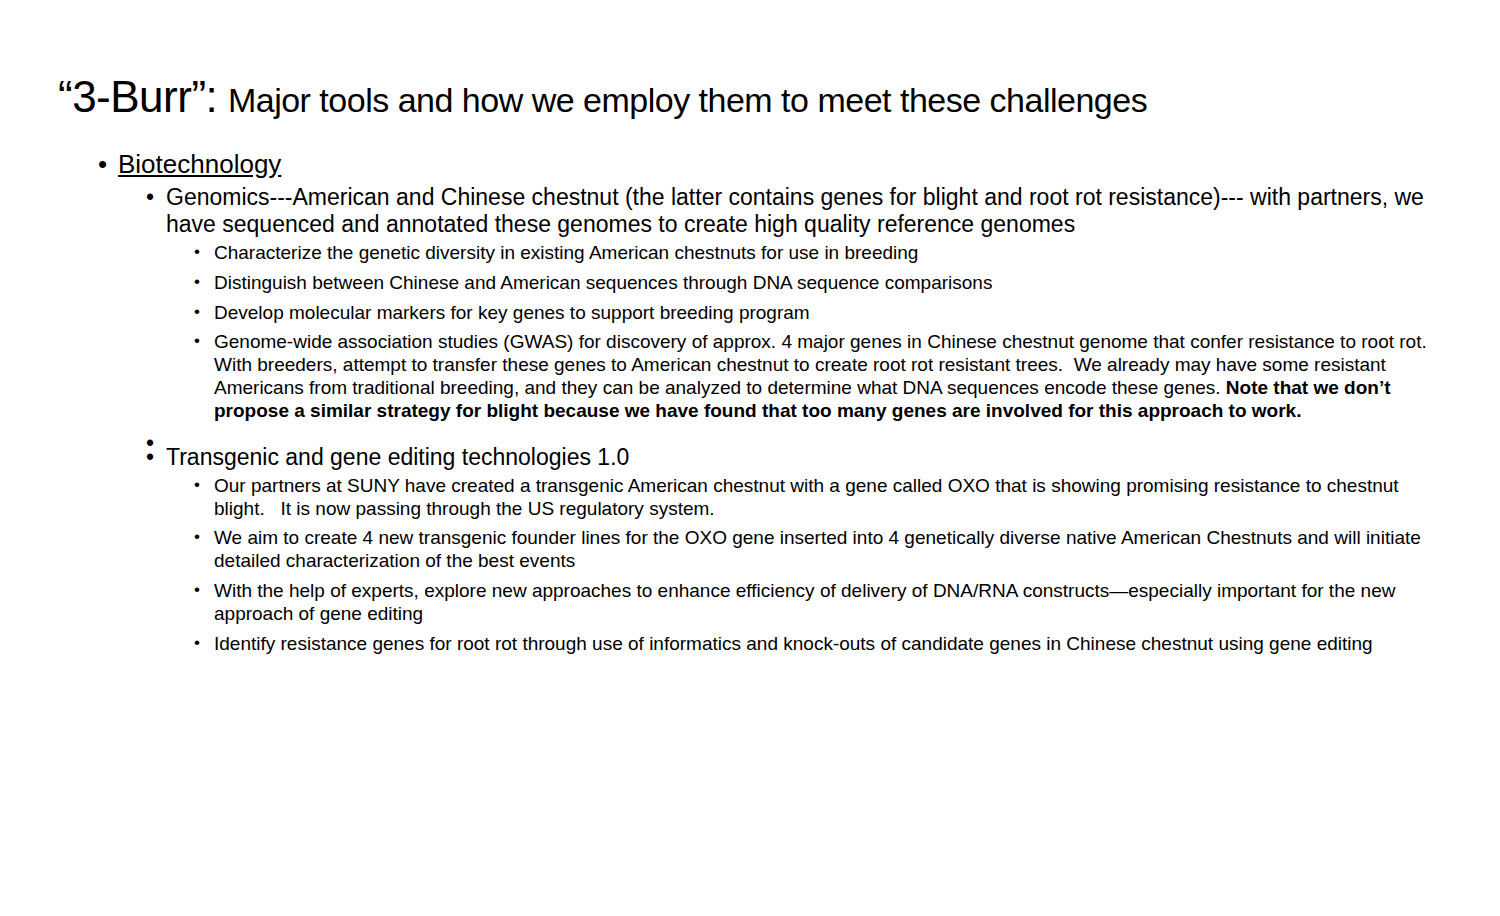“3-Burr”: Major tools and how we employ them to meet these challenges
Biotechnology
Genomics---American and Chinese chestnut (the latter contains genes for blight and root rot resistance)--- with partners, we have sequenced and annotated these genomes to create high quality reference genomes
Characterize the genetic diversity in existing American chestnuts for use in breeding
Distinguish between Chinese and American sequences through DNA sequence comparisons
Develop molecular markers for key genes to support breeding program
Genome-wide association studies (GWAS) for discovery of approx. 4 major genes in Chinese chestnut genome that confer resistance to root rot. With breeders, attempt to transfer these genes to American chestnut to create root rot resistant trees. We already may have some resistant Americans from traditional breeding, and they can be analyzed to determine what DNA sequences encode these genes. Note that we don’t propose a similar strategy for blight because we have found that too many genes are involved for this approach to work.
Transgenic and gene editing technologies 1.0
Our partners at SUNY have created a transgenic American chestnut with a gene called OXO that is showing promising resistance to chestnut blight. It is now passing through the US regulatory system.
We aim to create 4 new transgenic founder lines for the OXO gene inserted into 4 genetically diverse native American Chestnuts and will initiate detailed characterization of the best events
With the help of experts, explore new approaches to enhance efficiency of delivery of DNA/RNA constructs—especially important for the new approach of gene editing
Identify resistance genes for root rot through use of informatics and knock-outs of candidate genes in Chinese chestnut using gene editing